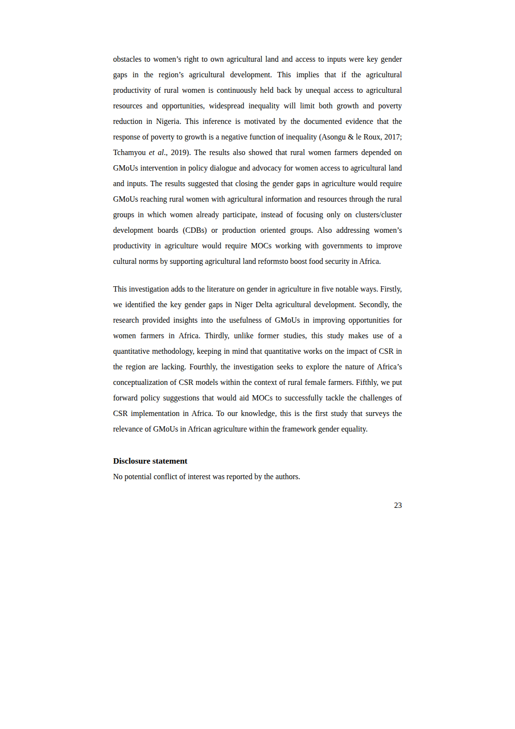obstacles to women’s right to own agricultural land and access to inputs were key gender gaps in the region’s agricultural development. This implies that if the agricultural productivity of rural women is continuously held back by unequal access to agricultural resources and opportunities, widespread inequality will limit both growth and poverty reduction in Nigeria. This inference is motivated by the documented evidence that the response of poverty to growth is a negative function of inequality (Asongu & le Roux, 2017; Tchamyou et al., 2019). The results also showed that rural women farmers depended on GMoUs intervention in policy dialogue and advocacy for women access to agricultural land and inputs. The results suggested that closing the gender gaps in agriculture would require GMoUs reaching rural women with agricultural information and resources through the rural groups in which women already participate, instead of focusing only on clusters/cluster development boards (CDBs) or production oriented groups. Also addressing women’s productivity in agriculture would require MOCs working with governments to improve cultural norms by supporting agricultural land reformsto boost food security in Africa.
This investigation adds to the literature on gender in agriculture in five notable ways. Firstly, we identified the key gender gaps in Niger Delta agricultural development. Secondly, the research provided insights into the usefulness of GMoUs in improving opportunities for women farmers in Africa. Thirdly, unlike former studies, this study makes use of a quantitative methodology, keeping in mind that quantitative works on the impact of CSR in the region are lacking. Fourthly, the investigation seeks to explore the nature of Africa’s conceptualization of CSR models within the context of rural female farmers. Fifthly, we put forward policy suggestions that would aid MOCs to successfully tackle the challenges of CSR implementation in Africa. To our knowledge, this is the first study that surveys the relevance of GMoUs in African agriculture within the framework gender equality.
Disclosure statement
No potential conflict of interest was reported by the authors.
23